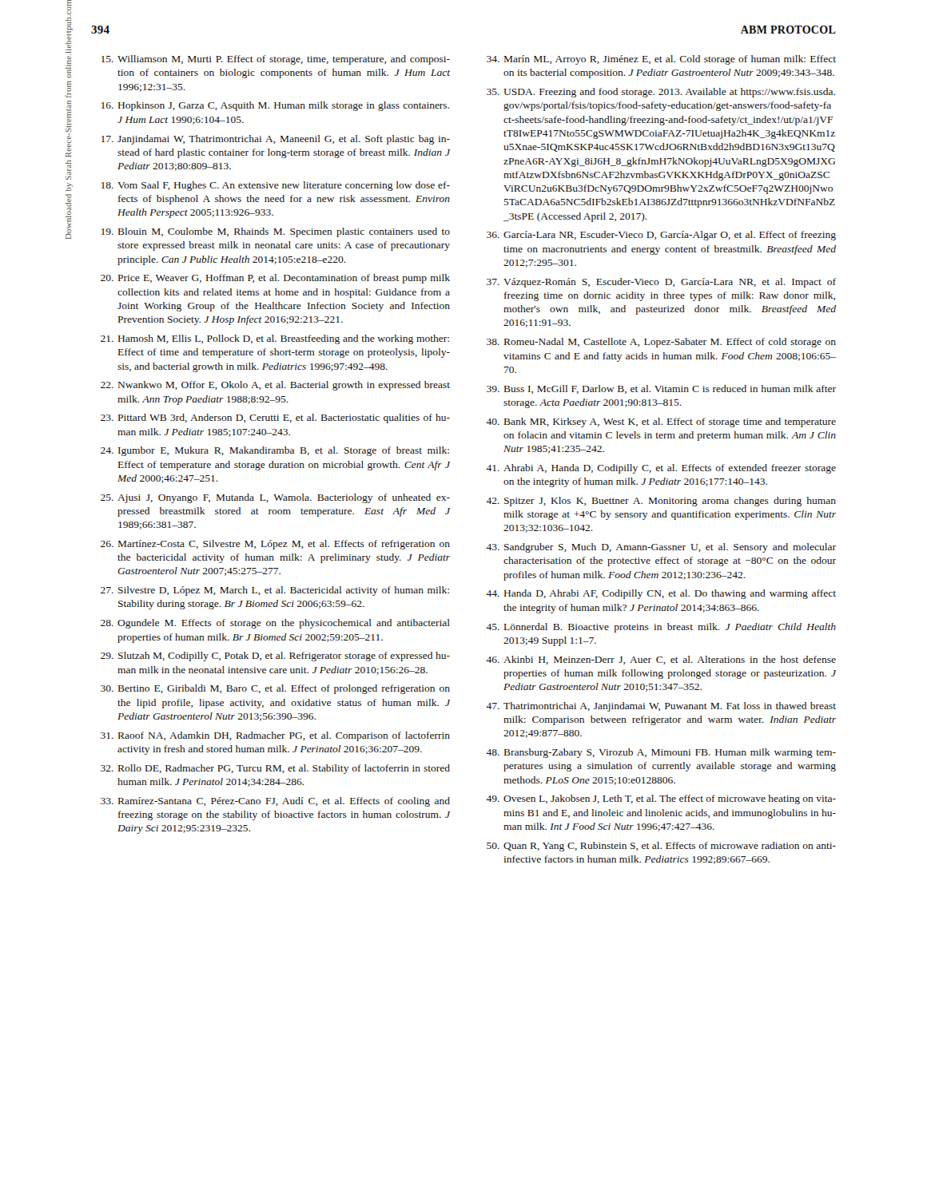Downloaded by Sarah Reece-Stremtan from online.liebertpub.com at 09/14/17. For personal use only.
394
ABM PROTOCOL
15. Williamson M, Murti P. Effect of storage, time, temperature, and composition of containers on biologic components of human milk. J Hum Lact 1996;12:31–35.
16. Hopkinson J, Garza C, Asquith M. Human milk storage in glass containers. J Hum Lact 1990;6:104–105.
17. Janjindamai W, Thatrimontrichai A, Maneenil G, et al. Soft plastic bag instead of hard plastic container for long-term storage of breast milk. Indian J Pediatr 2013;80:809–813.
18. Vom Saal F, Hughes C. An extensive new literature concerning low dose effects of bisphenol A shows the need for a new risk assessment. Environ Health Perspect 2005;113:926–933.
19. Blouin M, Coulombe M, Rhainds M. Specimen plastic containers used to store expressed breast milk in neonatal care units: A case of precautionary principle. Can J Public Health 2014;105:e218–e220.
20. Price E, Weaver G, Hoffman P, et al. Decontamination of breast pump milk collection kits and related items at home and in hospital: Guidance from a Joint Working Group of the Healthcare Infection Society and Infection Prevention Society. J Hosp Infect 2016;92:213–221.
21. Hamosh M, Ellis L, Pollock D, et al. Breastfeeding and the working mother: Effect of time and temperature of short-term storage on proteolysis, lipolysis, and bacterial growth in milk. Pediatrics 1996;97:492–498.
22. Nwankwo M, Offor E, Okolo A, et al. Bacterial growth in expressed breast milk. Ann Trop Paediatr 1988;8:92–95.
23. Pittard WB 3rd, Anderson D, Cerutti E, et al. Bacteriostatic qualities of human milk. J Pediatr 1985;107:240–243.
24. Igumbor E, Mukura R, Makandiramba B, et al. Storage of breast milk: Effect of temperature and storage duration on microbial growth. Cent Afr J Med 2000;46:247–251.
25. Ajusi J, Onyango F, Mutanda L, Wamola. Bacteriology of unheated expressed breastmilk stored at room temperature. East Afr Med J 1989;66:381–387.
26. Martínez-Costa C, Silvestre M, López M, et al. Effects of refrigeration on the bactericidal activity of human milk: A preliminary study. J Pediatr Gastroenterol Nutr 2007;45:275–277.
27. Silvestre D, López M, March L, et al. Bactericidal activity of human milk: Stability during storage. Br J Biomed Sci 2006;63:59–62.
28. Ogundele M. Effects of storage on the physicochemical and antibacterial properties of human milk. Br J Biomed Sci 2002;59:205–211.
29. Slutzah M, Codipilly C, Potak D, et al. Refrigerator storage of expressed human milk in the neonatal intensive care unit. J Pediatr 2010;156:26–28.
30. Bertino E, Giribaldi M, Baro C, et al. Effect of prolonged refrigeration on the lipid profile, lipase activity, and oxidative status of human milk. J Pediatr Gastroenterol Nutr 2013;56:390–396.
31. Raoof NA, Adamkin DH, Radmacher PG, et al. Comparison of lactoferrin activity in fresh and stored human milk. J Perinatol 2016;36:207–209.
32. Rollo DE, Radmacher PG, Turcu RM, et al. Stability of lactoferrin in stored human milk. J Perinatol 2014;34:284–286.
33. Ramírez-Santana C, Pérez-Cano FJ, Audí C, et al. Effects of cooling and freezing storage on the stability of bioactive factors in human colostrum. J Dairy Sci 2012;95:2319–2325.
34. Marín ML, Arroyo R, Jiménez E, et al. Cold storage of human milk: Effect on its bacterial composition. J Pediatr Gastroenterol Nutr 2009;49:343–348.
35. USDA. Freezing and food storage. 2013. Available at https://www.fsis.usda.gov/wps/portal/fsis/topics/food-safety-education/get-answers/food-safety-fact-sheets/safe-food-handling/freezing-and-food-safety/ct_index!/ut/p/a1/jVFtT8IwEP417Nto55CgSWMWDCoiaFAZ-7IUetuajHa2h4K_3g4kEQNKm1zu5Xnae-5IQmKSKP4uc45SK17WcdJO6RNtBxdd2h9dBD16N3x9Gt13u7QzPneA6R-AYXgi_8iJ6H_8_gkfnJmH7kNOkopj4UuVaRLngD5X9gOMJXGmtfAtzwDXfsbn6NsCAF2hzvmbasGVKKXKHdgAfDrP0YX_g0niOaZSCViRCUn2u6KBu3fDcNy67Q9DOmr9BhwY2xZwfC5OeF7q2WZH00jNwo5TaCADA6a5NC5dIFb2skEb1AI386JZd7tttpnr91366o3tNHkzVDfNFaNbZ_3tsPE (Accessed April 2, 2017).
36. García-Lara NR, Escuder-Vieco D, García-Algar O, et al. Effect of freezing time on macronutrients and energy content of breastmilk. Breastfeed Med 2012;7:295–301.
37. Vázquez-Román S, Escuder-Vieco D, García-Lara NR, et al. Impact of freezing time on dornic acidity in three types of milk: Raw donor milk, mother's own milk, and pasteurized donor milk. Breastfeed Med 2016;11:91–93.
38. Romeu-Nadal M, Castellote A, Lopez-Sabater M. Effect of cold storage on vitamins C and E and fatty acids in human milk. Food Chem 2008;106:65–70.
39. Buss I, McGill F, Darlow B, et al. Vitamin C is reduced in human milk after storage. Acta Paediatr 2001;90:813–815.
40. Bank MR, Kirksey A, West K, et al. Effect of storage time and temperature on folacin and vitamin C levels in term and preterm human milk. Am J Clin Nutr 1985;41:235–242.
41. Ahrabi A, Handa D, Codipilly C, et al. Effects of extended freezer storage on the integrity of human milk. J Pediatr 2016;177:140–143.
42. Spitzer J, Klos K, Buettner A. Monitoring aroma changes during human milk storage at +4°C by sensory and quantification experiments. Clin Nutr 2013;32:1036–1042.
43. Sandgruber S, Much D, Amann-Gassner U, et al. Sensory and molecular characterisation of the protective effect of storage at −80°C on the odour profiles of human milk. Food Chem 2012;130:236–242.
44. Handa D, Ahrabi AF, Codipilly CN, et al. Do thawing and warming affect the integrity of human milk? J Perinatol 2014;34:863–866.
45. Lönnerdal B. Bioactive proteins in breast milk. J Paediatr Child Health 2013;49 Suppl 1:1–7.
46. Akinbi H, Meinzen-Derr J, Auer C, et al. Alterations in the host defense properties of human milk following prolonged storage or pasteurization. J Pediatr Gastroenterol Nutr 2010;51:347–352.
47. Thatrimontrichai A, Janjindamai W, Puwanant M. Fat loss in thawed breast milk: Comparison between refrigerator and warm water. Indian Pediatr 2012;49:877–880.
48. Bransburg-Zabary S, Virozub A, Mimouni FB. Human milk warming temperatures using a simulation of currently available storage and warming methods. PLoS One 2015;10:e0128806.
49. Ovesen L, Jakobsen J, Leth T, et al. The effect of microwave heating on vitamins B1 and E, and linoleic and linolenic acids, and immunoglobulins in human milk. Int J Food Sci Nutr 1996;47:427–436.
50. Quan R, Yang C, Rubinstein S, et al. Effects of microwave radiation on anti-infective factors in human milk. Pediatrics 1992;89:667–669.